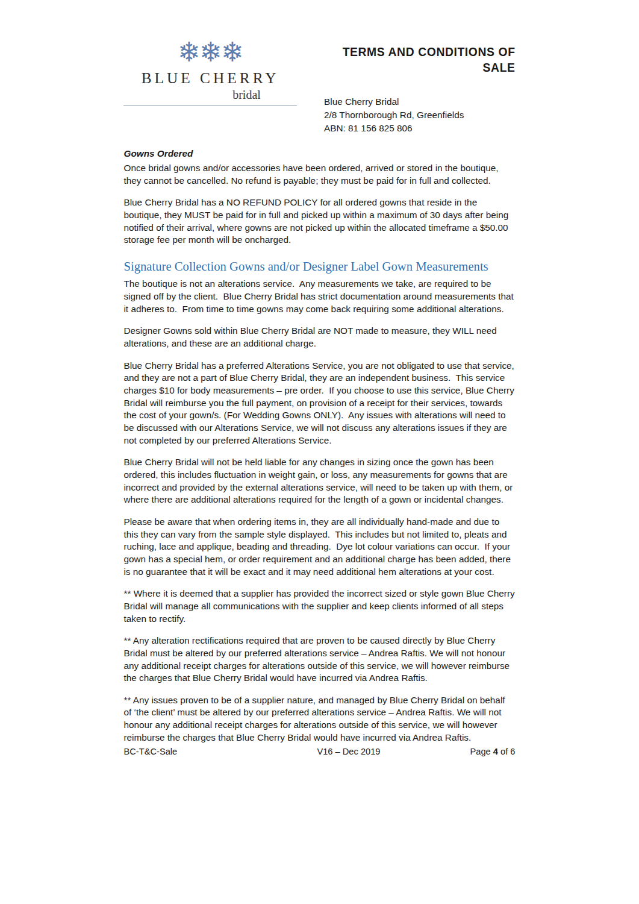❄❄❄
BLUE CHERRY
bridal
TERMS AND CONDITIONS OF SALE
Blue Cherry Bridal
2/8 Thornborough Rd, Greenfields
ABN: 81 156 825 806
Gowns Ordered
Once bridal gowns and/or accessories have been ordered, arrived or stored in the boutique, they cannot be cancelled. No refund is payable; they must be paid for in full and collected.
Blue Cherry Bridal has a NO REFUND POLICY for all ordered gowns that reside in the boutique, they MUST be paid for in full and picked up within a maximum of 30 days after being notified of their arrival, where gowns are not picked up within the allocated timeframe a $50.00 storage fee per month will be oncharged.
Signature Collection Gowns and/or Designer Label Gown Measurements
The boutique is not an alterations service. Any measurements we take, are required to be signed off by the client. Blue Cherry Bridal has strict documentation around measurements that it adheres to. From time to time gowns may come back requiring some additional alterations.
Designer Gowns sold within Blue Cherry Bridal are NOT made to measure, they WILL need alterations, and these are an additional charge.
Blue Cherry Bridal has a preferred Alterations Service, you are not obligated to use that service, and they are not a part of Blue Cherry Bridal, they are an independent business. This service charges $10 for body measurements – pre order. If you choose to use this service, Blue Cherry Bridal will reimburse you the full payment, on provision of a receipt for their services, towards the cost of your gown/s. (For Wedding Gowns ONLY). Any issues with alterations will need to be discussed with our Alterations Service, we will not discuss any alterations issues if they are not completed by our preferred Alterations Service.
Blue Cherry Bridal will not be held liable for any changes in sizing once the gown has been ordered, this includes fluctuation in weight gain, or loss, any measurements for gowns that are incorrect and provided by the external alterations service, will need to be taken up with them, or where there are additional alterations required for the length of a gown or incidental changes.
Please be aware that when ordering items in, they are all individually hand-made and due to this they can vary from the sample style displayed. This includes but not limited to, pleats and ruching, lace and applique, beading and threading. Dye lot colour variations can occur. If your gown has a special hem, or order requirement and an additional charge has been added, there is no guarantee that it will be exact and it may need additional hem alterations at your cost.
** Where it is deemed that a supplier has provided the incorrect sized or style gown Blue Cherry Bridal will manage all communications with the supplier and keep clients informed of all steps taken to rectify.
** Any alteration rectifications required that are proven to be caused directly by Blue Cherry Bridal must be altered by our preferred alterations service – Andrea Raftis. We will not honour any additional receipt charges for alterations outside of this service, we will however reimburse the charges that Blue Cherry Bridal would have incurred via Andrea Raftis.
** Any issues proven to be of a supplier nature, and managed by Blue Cherry Bridal on behalf of ‘the client’ must be altered by our preferred alterations service – Andrea Raftis. We will not honour any additional receipt charges for alterations outside of this service, we will however reimburse the charges that Blue Cherry Bridal would have incurred via Andrea Raftis.
BC-T&C-Sale
V16 – Dec 2019
Page 4 of 6